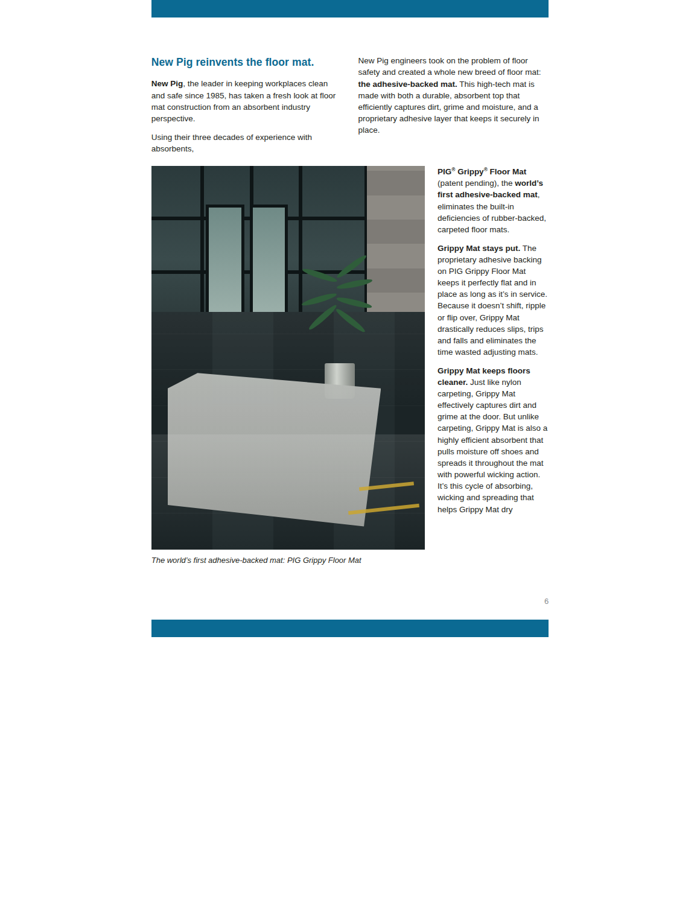New Pig reinvents the floor mat.
New Pig, the leader in keeping workplaces clean and safe since 1985, has taken a fresh look at floor mat construction from an absorbent industry perspective.
Using their three decades of experience with absorbents,
New Pig engineers took on the problem of floor safety and created a whole new breed of floor mat: the adhesive-backed mat. This high-tech mat is made with both a durable, absorbent top that efficiently captures dirt, grime and moisture, and a proprietary adhesive layer that keeps it securely in place.
The world’s first adhesive-backed mat: PIG Grippy Floor Mat
PIG® Grippy® Floor Mat (patent pending), the world’s first adhesive-backed mat, eliminates the built-in deficiencies of rubber-backed, carpeted floor mats.
Grippy Mat stays put. The proprietary adhesive backing on PIG Grippy Floor Mat keeps it perfectly flat and in place as long as it’s in service. Because it doesn’t shift, ripple or flip over, Grippy Mat drastically reduces slips, trips and falls and eliminates the time wasted adjusting mats.
Grippy Mat keeps floors cleaner. Just like nylon carpeting, Grippy Mat effectively captures dirt and grime at the door. But unlike carpeting, Grippy Mat is also a highly efficient absorbent that pulls moisture off shoes and spreads it throughout the mat with powerful wicking action. It’s this cycle of absorbing, wicking and spreading that helps Grippy Mat dry
6